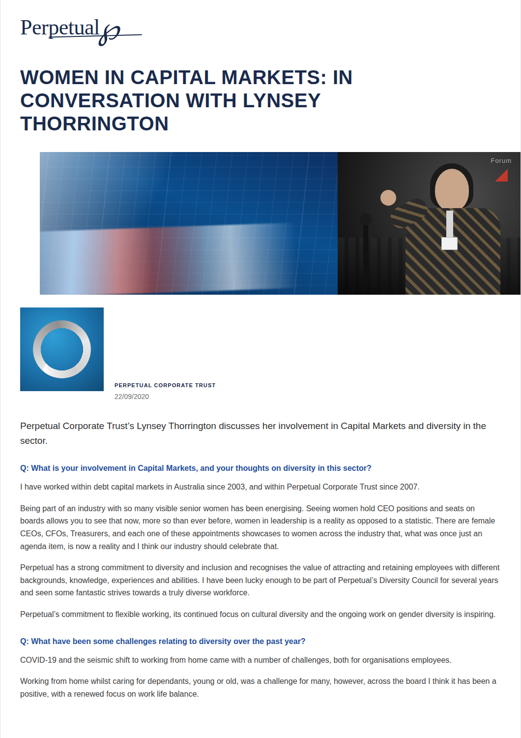Perpetual℘
Women in Capital Markets: In conversation with Lynsey Thorrington
Forum
Perpetual Corporate Trust
22/09/2020
Perpetual Corporate Trust’s Lynsey Thorrington discusses her involvement in Capital Markets and diversity in the sector.
Q: What is your involvement in Capital Markets, and your thoughts on diversity in this sector?
I have worked within debt capital markets in Australia since 2003, and within Perpetual Corporate Trust since 2007.
Being part of an industry with so many visible senior women has been energising. Seeing women hold CEO positions and seats on boards allows you to see that now, more so than ever before, women in leadership is a reality as opposed to a statistic. There are female CEOs, CFOs, Treasurers, and each one of these appointments showcases to women across the industry that, what was once just an agenda item, is now a reality and I think our industry should celebrate that.
Perpetual has a strong commitment to diversity and inclusion and recognises the value of attracting and retaining employees with different backgrounds, knowledge, experiences and abilities. I have been lucky enough to be part of Perpetual’s Diversity Council for several years and seen some fantastic strives towards a truly diverse workforce.
Perpetual’s commitment to flexible working, its continued focus on cultural diversity and the ongoing work on gender diversity is inspiring.
Q: What have been some challenges relating to diversity over the past year?
COVID-19 and the seismic shift to working from home came with a number of challenges, both for organisations employees.
Working from home whilst caring for dependants, young or old, was a challenge for many, however, across the board I think it has been a positive, with a renewed focus on work life balance.